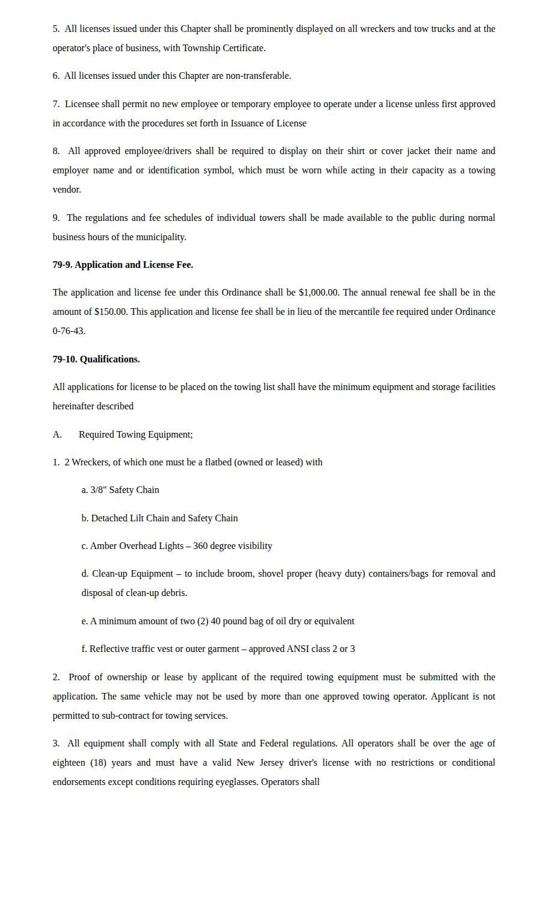5. All licenses issued under this Chapter shall be prominently displayed on all wreckers and tow trucks and at the operator's place of business, with Township Certificate.
6. All licenses issued under this Chapter are non-transferable.
7. Licensee shall permit no new employee or temporary employee to operate under a license unless first approved in accordance with the procedures set forth in Issuance of License
8. All approved employee/drivers shall be required to display on their shirt or cover jacket their name and employer name and or identification symbol, which must be worn while acting in their capacity as a towing vendor.
9. The regulations and fee schedules of individual towers shall be made available to the public during normal business hours of the municipality.
79-9. Application and License Fee.
The application and license fee under this Ordinance shall be $1,000.00. The annual renewal fee shall be in the amount of $150.00. This application and license fee shall be in lieu of the mercantile fee required under Ordinance 0-76-43.
79-10. Qualifications.
All applications for license to be placed on the towing list shall have the minimum equipment and storage facilities hereinafter described
A. Required Towing Equipment;
1. 2 Wreckers, of which one must be a flatbed (owned or leased) with
a. 3/8" Safety Chain
b. Detached Lilt Chain and Safety Chain
c. Amber Overhead Lights – 360 degree visibility
d. Clean-up Equipment – to include broom, shovel proper (heavy duty) containers/bags for removal and disposal of clean-up debris.
e. A minimum amount of two (2) 40 pound bag of oil dry or equivalent
f. Reflective traffic vest or outer garment – approved ANSI class 2 or 3
2. Proof of ownership or lease by applicant of the required towing equipment must be submitted with the application. The same vehicle may not be used by more than one approved towing operator. Applicant is not permitted to sub-contract for towing services.
3. All equipment shall comply with all State and Federal regulations. All operators shall be over the age of eighteen (18) years and must have a valid New Jersey driver's license with no restrictions or conditional endorsements except conditions requiring eyeglasses. Operators shall